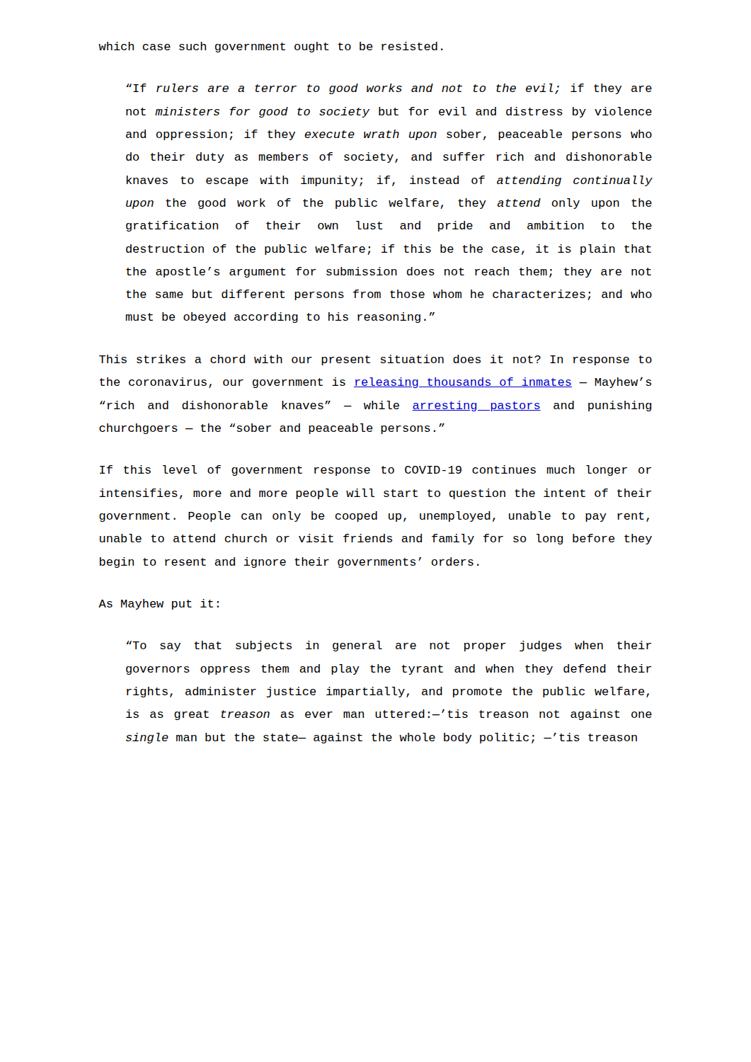which case such government ought to be resisted.
“If rulers are a terror to good works and not to the evil; if they are not ministers for good to society but for evil and distress by violence and oppression; if they execute wrath upon sober, peaceable persons who do their duty as members of society, and suffer rich and dishonorable knaves to escape with impunity; if, instead of attending continually upon the good work of the public welfare, they attend only upon the gratification of their own lust and pride and ambition to the destruction of the public welfare; if this be the case, it is plain that the apostle’s argument for submission does not reach them; they are not the same but different persons from those whom he characterizes; and who must be obeyed according to his reasoning.”
This strikes a chord with our present situation does it not? In response to the coronavirus, our government is releasing thousands of inmates — Mayhew’s “rich and dishonorable knaves” — while arresting pastors and punishing churchgoers — the “sober and peaceable persons.”
If this level of government response to COVID-19 continues much longer or intensifies, more and more people will start to question the intent of their government. People can only be cooped up, unemployed, unable to pay rent, unable to attend church or visit friends and family for so long before they begin to resent and ignore their governments’ orders.
As Mayhew put it:
“To say that subjects in general are not proper judges when their governors oppress them and play the tyrant and when they defend their rights, administer justice impartially, and promote the public welfare, is as great treason as ever man uttered:—’tis treason not against one single man but the state— against the whole body politic; —’tis treason